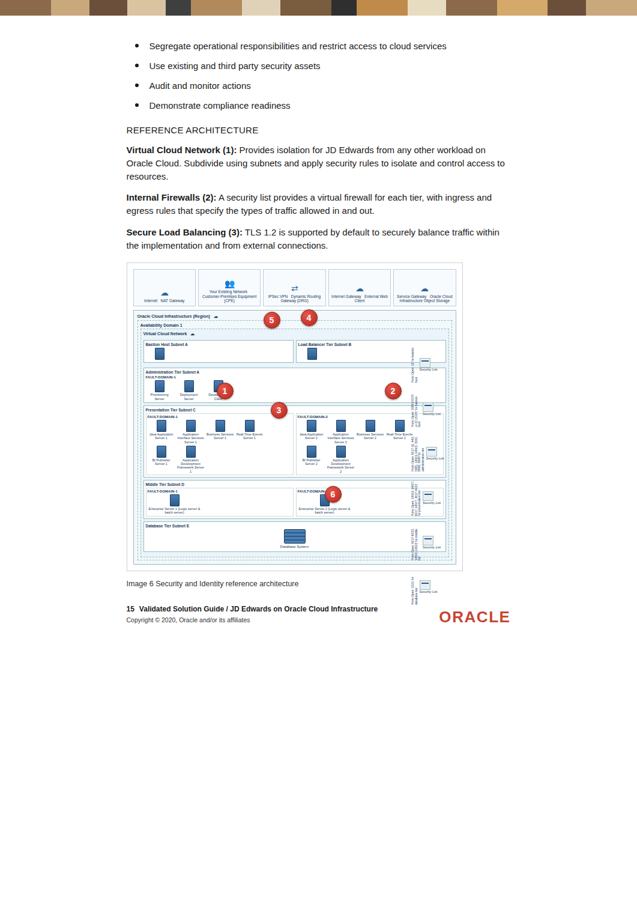Segregate operational responsibilities and restrict access to cloud services
Use existing and third party security assets
Audit and monitor actions
Demonstrate compliance readiness
REFERENCE ARCHITECTURE
Virtual Cloud Network (1): Provides isolation for JD Edwards from any other workload on Oracle Cloud. Subdivide using subnets and apply security rules to isolate and control access to resources.
Internal Firewalls (2): A security list provides a virtual firewall for each tier, with ingress and egress rules that specify the types of traffic allowed in and out.
Secure Load Balancing (3): TLS 1.2 is supported by default to securely balance traffic within the implementation and from external connections.
☁
Internet NAT Gateway
👥
Your Existing Network Customer-Premises Equipment (CPE)
⇄
IPSec VPN Dynamic Routing Gateway (DRG)
☁
Internet Gateway External Web Client
☁
Service Gateway Oracle Cloud Infrastructure Object Storage
Oracle Cloud Infrastructure (Region) ☁
Availability Domain 1
Virtual Cloud Network ☁
Bastion Host Subnet A
Load Balancer Tier Subnet B
Administration Tier Subnet A
FAULT-DOMAIN-1
Provisioning Server
Deployment Server
Development Client
Presentation Tier Subnet C
FAULT-DOMAIN-1
Java Application Server 1
Application Interface Services Server 1
Business Services Server 1
Real-Time Events Server 1
BI Publisher Server 1
Application Development Framework Server 1
FAULT-DOMAIN-2
Java Application Server 2
Application Interface Services Server 2
Business Services Server 2
Real-Time Events Server 2
BI Publisher Server 2
Application Development Framework Server 2
Middle Tier Subnet D
FAULT-DOMAIN-1
Enterprise Server 1 (Logic server & batch server)
FAULT-DOMAIN-2
Enterprise Server 2 (Logic server & batch server)
Database Tier Subnet E
Database System
Ports Open: 22 for bastion host
Security List
Ports Open: 3389 (RDP) or 22 (SSH) for bastion host
Security List
Ports Open: 6017-11, 443, 5985, 14501-14503, 3000, 8998, 8999 for administration tier
Security List
Ports Open: 14501-14507, 6017-14507, 6017-6023 for presentation tier
Security List
Ports Open: 6017-6023, 14500-14503 for middle tier
Security List
Ports Open: 1521 for database tier
Security List
1
2
3
4
5
6
Image 6 Security and Identity reference architecture
15 Validated Solution Guide / JD Edwards on Oracle Cloud Infrastructure
Copyright © 2020, Oracle and/or its affiliates
ORACLE